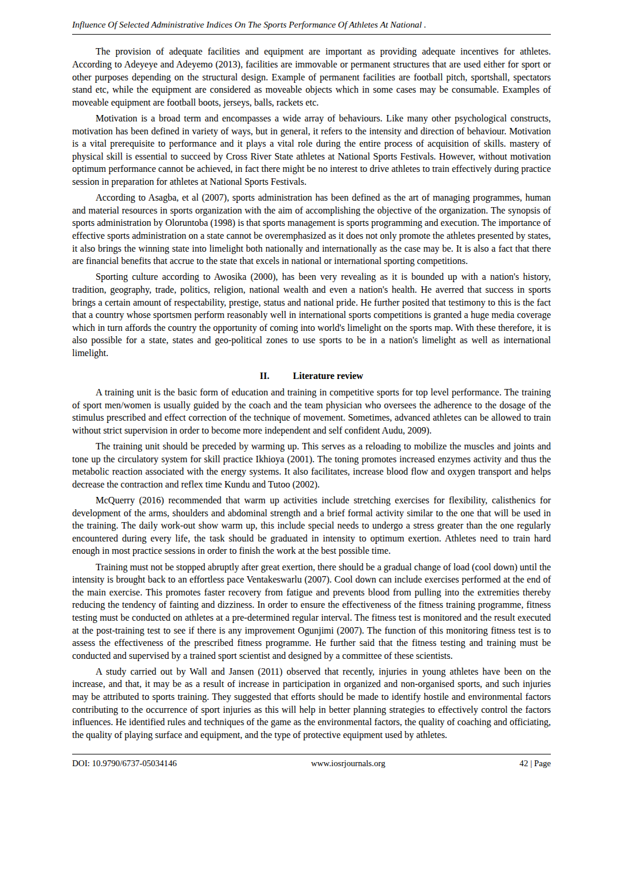Influence Of Selected Administrative Indices On The Sports Performance Of Athletes At National .
The provision of adequate facilities and equipment are important as providing adequate incentives for athletes. According to Adeyeye and Adeyemo (2013), facilities are immovable or permanent structures that are used either for sport or other purposes depending on the structural design. Example of permanent facilities are football pitch, sportshall, spectators stand etc, while the equipment are considered as moveable objects which in some cases may be consumable. Examples of moveable equipment are football boots, jerseys, balls, rackets etc.
Motivation is a broad term and encompasses a wide array of behaviours. Like many other psychological constructs, motivation has been defined in variety of ways, but in general, it refers to the intensity and direction of behaviour. Motivation is a vital prerequisite to performance and it plays a vital role during the entire process of acquisition of skills. mastery of physical skill is essential to succeed by Cross River State athletes at National Sports Festivals. However, without motivation optimum performance cannot be achieved, in fact there might be no interest to drive athletes to train effectively during practice session in preparation for athletes at National Sports Festivals.
According to Asagba, et al (2007), sports administration has been defined as the art of managing programmes, human and material resources in sports organization with the aim of accomplishing the objective of the organization. The synopsis of sports administration by Oloruntoba (1998) is that sports management is sports programming and execution. The importance of effective sports administration on a state cannot be overemphasized as it does not only promote the athletes presented by states, it also brings the winning state into limelight both nationally and internationally as the case may be. It is also a fact that there are financial benefits that accrue to the state that excels in national or international sporting competitions.
Sporting culture according to Awosika (2000), has been very revealing as it is bounded up with a nation's history, tradition, geography, trade, politics, religion, national wealth and even a nation's health. He averred that success in sports brings a certain amount of respectability, prestige, status and national pride. He further posited that testimony to this is the fact that a country whose sportsmen perform reasonably well in international sports competitions is granted a huge media coverage which in turn affords the country the opportunity of coming into world's limelight on the sports map. With these therefore, it is also possible for a state, states and geo-political zones to use sports to be in a nation's limelight as well as international limelight.
II. Literature review
A training unit is the basic form of education and training in competitive sports for top level performance. The training of sport men/women is usually guided by the coach and the team physician who oversees the adherence to the dosage of the stimulus prescribed and effect correction of the technique of movement. Sometimes, advanced athletes can be allowed to train without strict supervision in order to become more independent and self confident Audu, 2009).
The training unit should be preceded by warming up. This serves as a reloading to mobilize the muscles and joints and tone up the circulatory system for skill practice Ikhioya (2001). The toning promotes increased enzymes activity and thus the metabolic reaction associated with the energy systems. It also facilitates, increase blood flow and oxygen transport and helps decrease the contraction and reflex time Kundu and Tutoo (2002).
McQuerry (2016) recommended that warm up activities include stretching exercises for flexibility, calisthenics for development of the arms, shoulders and abdominal strength and a brief formal activity similar to the one that will be used in the training. The daily work-out show warm up, this include special needs to undergo a stress greater than the one regularly encountered during every life, the task should be graduated in intensity to optimum exertion. Athletes need to train hard enough in most practice sessions in order to finish the work at the best possible time.
Training must not be stopped abruptly after great exertion, there should be a gradual change of load (cool down) until the intensity is brought back to an effortless pace Ventakeswarlu (2007). Cool down can include exercises performed at the end of the main exercise. This promotes faster recovery from fatigue and prevents blood from pulling into the extremities thereby reducing the tendency of fainting and dizziness. In order to ensure the effectiveness of the fitness training programme, fitness testing must be conducted on athletes at a pre-determined regular interval. The fitness test is monitored and the result executed at the post-training test to see if there is any improvement Ogunjimi (2007). The function of this monitoring fitness test is to assess the effectiveness of the prescribed fitness programme. He further said that the fitness testing and training must be conducted and supervised by a trained sport scientist and designed by a committee of these scientists.
A study carried out by Wall and Jansen (2011) observed that recently, injuries in young athletes have been on the increase, and that, it may be as a result of increase in participation in organized and non-organised sports, and such injuries may be attributed to sports training. They suggested that efforts should be made to identify hostile and environmental factors contributing to the occurrence of sport injuries as this will help in better planning strategies to effectively control the factors influences. He identified rules and techniques of the game as the environmental factors, the quality of coaching and officiating, the quality of playing surface and equipment, and the type of protective equipment used by athletes.
DOI: 10.9790/6737-05034146 www.iosrjournals.org 42 | Page